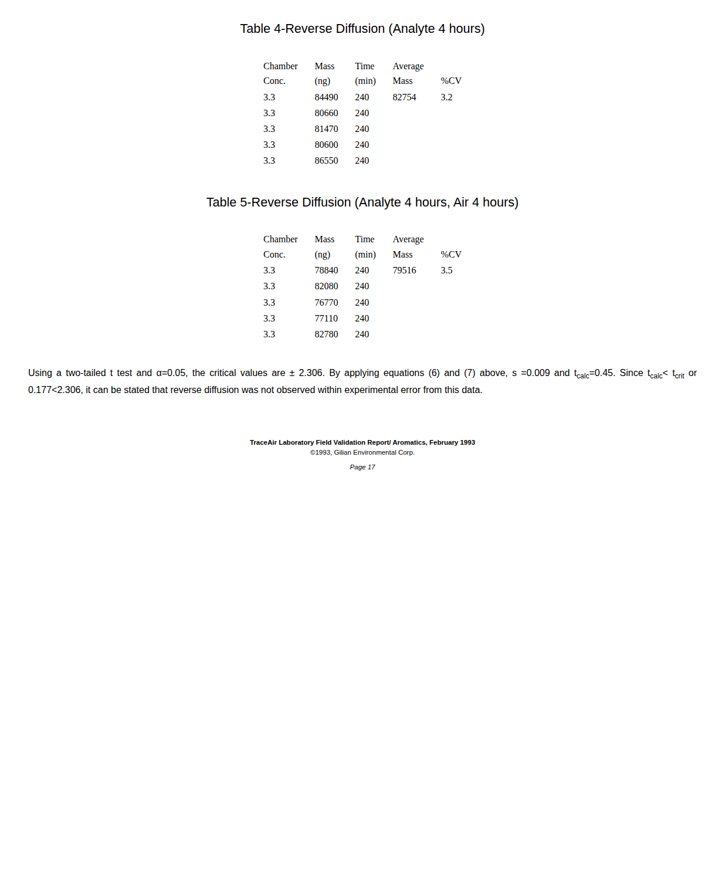Table 4-Reverse Diffusion (Analyte 4 hours)
| Chamber Conc. | Mass (ng) | Time (min) | Average Mass | %CV |
| --- | --- | --- | --- | --- |
| 3.3 | 84490 | 240 | 82754 | 3.2 |
| 3.3 | 80660 | 240 | | |
| 3.3 | 81470 | 240 | | |
| 3.3 | 80600 | 240 | | |
| 3.3 | 86550 | 240 | | |
Table 5-Reverse Diffusion (Analyte 4 hours, Air 4 hours)
| Chamber Conc. | Mass (ng) | Time (min) | Average Mass | %CV |
| --- | --- | --- | --- | --- |
| 3.3 | 78840 | 240 | 79516 | 3.5 |
| 3.3 | 82080 | 240 | | |
| 3.3 | 76770 | 240 | | |
| 3.3 | 77110 | 240 | | |
| 3.3 | 82780 | 240 | | |
Using a two-tailed t test and α=0.05, the critical values are ± 2.306. By applying equations (6) and (7) above, s =0.009 and tcalc=0.45. Since tcalc< tcrit or 0.177<2.306, it can be stated that reverse diffusion was not observed within experimental error from this data.
TraceAir Laboratory Field Validation Report/ Aromatics, February 1993
©1993, Gilian Environmental Corp.
Page 17